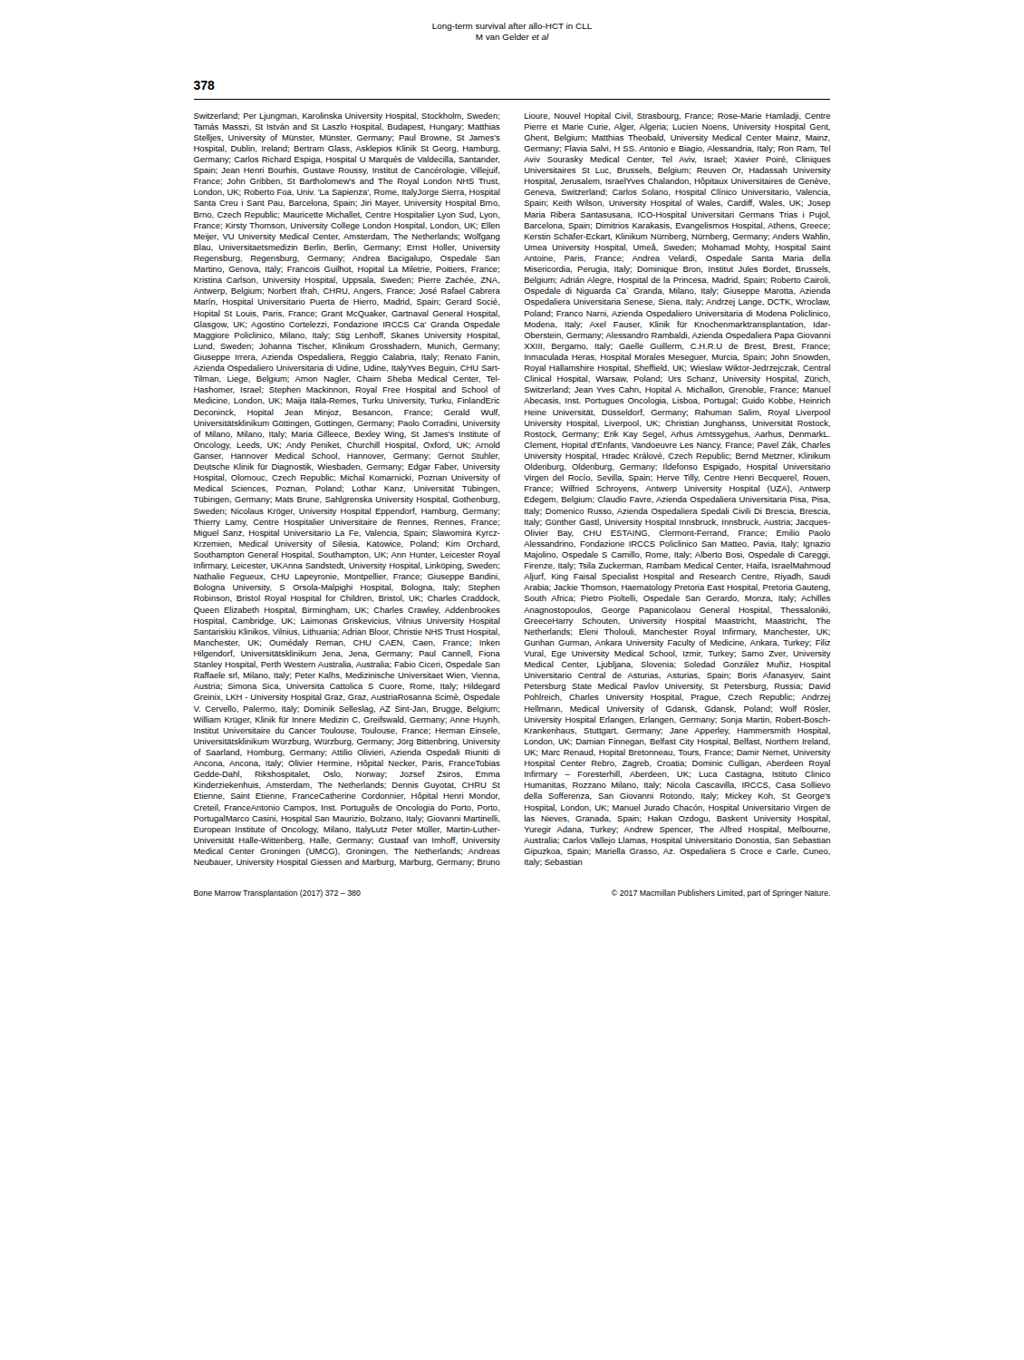Long-term survival after allo-HCT in CLL
M van Gelder et al
378
Switzerland; Per Ljungman, Karolinska University Hospital, Stockholm, Sweden; Tamás Masszi, St István and St Laszlo Hospital, Budapest, Hungary; Matthias Stelljes, University of Münster, Münster, Germany; Paul Browne, St James's Hospital, Dublin, Ireland; Bertram Glass, Asklepios Klinik St Georg, Hamburg, Germany; Carlos Richard Espiga, Hospital U Marqués de Valdecilla, Santander, Spain; Jean Henri Bourhis, Gustave Roussy, Institut de Cancérologie, Villejuif, France; John Gribben, St Bartholomew's and The Royal London NHS Trust, London, UK; Roberto Foa, Univ. 'La Sapienza', Rome, ItalyJorge Sierra, Hospital Santa Creu i Sant Pau, Barcelona, Spain; Jiri Mayer, University Hospital Brno, Brno, Czech Republic; Mauricette Michallet, Centre Hospitalier Lyon Sud, Lyon, France; Kirsty Thomson, University College London Hospital, London, UK; Ellen Meijer, VU University Medical Center, Amsterdam, The Netherlands; Wolfgang Blau, Universitaetsmedizin Berlin, Berlin, Germany; Ernst Holler, University Regensburg, Regensburg, Germany; Andrea Bacigalupo, Ospedale San Martino, Genova, Italy; Francois Guilhot, Hopital La Miletrie, Poitiers, France; Kristina Carlson, University Hospital, Uppsala, Sweden; Pierre Zachée, ZNA, Antwerp, Belgium; Norbert Ifrah, CHRU, Angers, France; José Rafael Cabrera Marín, Hospital Universitario Puerta de Hierro, Madrid, Spain; Gerard Socié, Hopital St Louis, Paris, France; Grant McQuaker, Gartnaval General Hospital, Glasgow, UK; Agostino Cortelezzi, Fondazione IRCCS Ca' Granda Ospedale Maggiore Policlinico, Milano, Italy; Stig Lenhoff, Skanes University Hospital, Lund, Sweden; Johanna Tischer, Klinikum Grosshadern, Munich, Germany; Giuseppe Irrera, Azienda Ospedaliera, Reggio Calabria, Italy; Renato Fanin, Azienda Ospedaliero Universitaria di Udine, Udine, ItalyYves Beguin, CHU Sart-Tilman, Liege, Belgium; Arnon Nagler, Chaim Sheba Medical Center, Tel-Hashomer, Israel; Stephen Mackinnon, Royal Free Hospital and School of Medicine, London, UK; Maija Itälä-Remes, Turku University, Turku, FinlandEric Deconinck, Hopital Jean Minjoz, Besancon, France; Gerald Wulf, Universitätsklinikum Göttingen, Gottingen, Germany; Paolo Corradini, University of Milano, Milano, Italy; Maria Gilleece, Bexley Wing, St James's Institute of Oncology, Leeds, UK; Andy Peniket, Churchill Hospital, Oxford, UK; Arnold Ganser, Hannover Medical School, Hannover, Germany; Gernot Stuhler, Deutsche Klinik für Diagnostik, Wiesbaden, Germany; Edgar Faber, University Hospital, Olomouc, Czech Republic; Michal Komarnicki, Poznan University of Medical Sciences, Poznan, Poland; Lothar Kanz, Universität Tübingen, Tübingen, Germany; Mats Brune, Sahlgrenska University Hospital, Gothenburg, Sweden; Nicolaus Kröger, University Hospital Eppendorf, Hamburg, Germany; Thierry Lamy, Centre Hospitalier Universitaire de Rennes, Rennes, France; Miguel Sanz, Hospital Universitario La Fe, Valencia, Spain; Slawomira Kyrcz-Krzemien, Medical University of Silesia, Katowice, Poland; Kim Orchard, Southampton General Hospital, Southampton, UK; Ann Hunter, Leicester Royal Infirmary, Leicester, UKAnna Sandstedt, University Hospital, Linköping, Sweden; Nathalie Fegueux, CHU Lapeyronie, Montpellier, France; Giuseppe Bandini, Bologna University, S Orsola-Malpighi Hospital, Bologna, Italy; Stephen Robinson, Bristol Royal Hospital for Children, Bristol, UK; Charles Craddock, Queen Elizabeth Hospital, Birmingham, UK; Charles Crawley, Addenbrookes Hospital, Cambridge, UK; Laimonas Griskevicius, Vilnius University Hospital Santariskiu Klinikos, Vilnius, Lithuania; Adrian Bloor, Christie NHS Trust Hospital, Manchester, UK; Oumédaly Reman, CHU CAEN, Caen, France; Inken Hilgendorf, Universitätsklinikum Jena, Jena, Germany; Paul Cannell, Fiona Stanley Hospital, Perth Western Australia, Australia; Fabio Ciceri, Ospedale San Raffaele srl, Milano, Italy; Peter Kalhs, Medizinische Universitaet Wien, Vienna, Austria; Simona Sica, Universita Cattolica S Cuore, Rome, Italy; Hildegard Greinix, LKH - University Hospital Graz, Graz, AustriaRosanna Scimè, Ospedale V. Cervello, Palermo, Italy; Dominik Selleslag, AZ Sint-Jan, Brugge, Belgium; William Krüger, Klinik für Innere Medizin C, Greifswald, Germany; Anne Huynh, Institut Universitaire du Cancer Toulouse, Toulouse, France; Herman Einsele, Universitätsklinikum Würzburg, Würzburg, Germany; Jörg Bittenbring, University of Saarland, Homburg, Germany; Attilio Olivieri, Azienda Ospedali Riuniti di Ancona, Ancona, Italy; Olivier Hermine, Hôpital Necker, Paris, FranceTobias Gedde-Dahl, Rikshospitalet, Oslo, Norway; Jozsef Zsiros, Emma Kinderziekenhuis, Amsterdam, The Netherlands; Dennis Guyotat, CHRU St Etienne, Saint Etienne, FranceCatherine Cordonnier, Hôpital Henri Mondor, Creteil, FranceAntonio Campos, Inst. Português de Oncologia do Porto, Porto, PortugalMarco Casini, Hospital San Maurizio, Bolzano, Italy; Giovanni Martinelli, European Institute of Oncology, Milano, ItalyLutz Peter Müller, Martin-Luther-Universität Halle-Wittenberg, Halle, Germany; Gustaaf van Imhoff, University Medical Center Groningen (UMCG), Groningen, The Netherlands; Andreas Neubauer, University Hospital Giessen and Marburg, Marburg, Germany; Bruno Lioure, Nouvel Hopital Civil, Strasbourg, France; Rose-Marie Hamladji, Centre Pierre et Marie Curie, Alger, Algeria; Lucien Noens, University Hospital Gent, Ghent, Belgium; Matthias Theobald, University Medical Center Mainz, Mainz, Germany; Flavia Salvi, H SS. Antonio e Biagio, Alessandria, Italy; Ron Ram, Tel Aviv Sourasky Medical Center, Tel Aviv, Israel; Xavier Poiré, Cliniques Universitaires St Luc, Brussels, Belgium; Reuven Or, Hadassah University Hospital, Jerusalem, IsraelYves Chalandon, Hôpitaux Universitaires de Genève, Geneva, Switzerland; Carlos Solano, Hospital Clínico Universitario, Valencia, Spain; Keith Wilson, University Hospital of Wales, Cardiff, Wales, UK; Josep Maria Ribera Santasusana, ICO-Hospital Universitari Germans Trias i Pujol, Barcelona, Spain; Dimitrios Karakasis, Evangelismos Hospital, Athens, Greece; Kerstin Schäfer-Eckart, Klinikum Nürnberg, Nürnberg, Germany; Anders Wahlin, Umea University Hospital, Umeå, Sweden; Mohamad Mohty, Hospital Saint Antoine, Paris, France; Andrea Velardi, Ospedale Santa Maria della Misericordia, Perugia, Italy; Dominique Bron, Institut Jules Bordet, Brussels, Belgium; Adrián Alegre, Hospital de la Princesa, Madrid, Spain; Roberto Cairoli, Ospedale di Niguarda Ca` Granda, Milano, Italy; Giuseppe Marotta, Azienda Ospedaliera Universitaria Senese, Siena, Italy; Andrzej Lange, DCTK, Wroclaw, Poland; Franco Narni, Azienda Ospedaliero Universitaria di Modena Policlinico, Modena, Italy; Axel Fauser, Klinik für Knochenmarktransplantation, Idar-Oberstein, Germany; Alessandro Rambaldi, Azienda Ospedaliera Papa Giovanni XXIII, Bergamo, Italy; Gaelle Guillerm, C.H.R.U de Brest, Brest, France; Inmaculada Heras, Hospital Morales Meseguer, Murcia, Spain; John Snowden, Royal Hallamshire Hospital, Sheffield, UK; Wieslaw Wiktor-Jedrzejczak, Central Clinical Hospital, Warsaw, Poland; Urs Schanz, University Hospital, Zürich, Switzerland; Jean Yves Cahn, Hopital A. Michallon, Grenoble, France; Manuel Abecasis, Inst. Portugues Oncologia, Lisboa, Portugal; Guido Kobbe, Heinrich Heine Universität, Düsseldorf, Germany; Rahuman Salim, Royal Liverpool University Hospital, Liverpool, UK; Christian Junghanss, Universität Rostock, Rostock, Germany; Erik Kay Segel, Arhus Amtssygehus, Aarhus, DenmarkL. Clement, Hopital d'Enfants, Vandoeuvre Les Nancy, France; Pavel Zák, Charles University Hospital, Hradec Králové, Czech Republic; Bernd Metzner, Klinikum Oldenburg, Oldenburg, Germany; Ildefonso Espigado, Hospital Universitario Virgen del Rocío, Sevilla, Spain; Herve Tilly, Centre Henri Becquerel, Rouen, France; Wilfried Schroyens, Antwerp University Hospital (UZA), Antwerp Edegem, Belgium; Claudio Favre, Azienda Ospedaliera Universitaria Pisa, Pisa, Italy; Domenico Russo, Azienda Ospedaliera Spedali Civili Di Brescia, Brescia, Italy; Günther Gastl, University Hospital Innsbruck, Innsbruck, Austria; Jacques-Olivier Bay, CHU ESTAING, Clermont-Ferrand, France; Emilio Paolo Alessandrino, Fondazione IRCCS Policlinico San Matteo, Pavia, Italy; Ignazio Majolino, Ospedale S Camillo, Rome, Italy; Alberto Bosi, Ospedale di Careggi, Firenze, Italy; Tsila Zuckerman, Rambam Medical Center, Haifa, IsraelMahmoud Aljurf, King Faisal Specialist Hospital and Research Centre, Riyadh, Saudi Arabia; Jackie Thomson, Haematology Pretoria East Hospital, Pretoria Gauteng, South Africa; Pietro Pioltelli, Ospedale San Gerardo, Monza, Italy; Achilles Anagnostopoulos, George Papanicolaou General Hospital, Thessaloniki, GreeceHarry Schouten, University Hospital Maastricht, Maastricht, The Netherlands; Eleni Tholouli, Manchester Royal Infirmary, Manchester, UK; Gunhan Gurman, Ankara University Faculty of Medicine, Ankara, Turkey; Filiz Vural, Ege University Medical School, Izmir, Turkey; Samo Zver, University Medical Center, Ljubljana, Slovenia; Soledad González Muñiz, Hospital Universitario Central de Asturias, Asturias, Spain; Boris Afanasyev, Saint Petersburg State Medical Pavlov University, St Petersburg, Russia; David Pohlreich, Charles University Hospital, Prague, Czech Republic; Andrzej Hellmann, Medical University of Gdansk, Gdansk, Poland; Wolf Rösler, University Hospital Erlangen, Erlangen, Germany; Sonja Martin, Robert-Bosch-Krankenhaus, Stuttgart, Germany; Jane Apperley, Hammersmith Hospital, London, UK; Damian Finnegan, Belfast City Hospital, Belfast, Northern Ireland, UK; Marc Renaud, Hopital Bretonneau, Tours, France; Damir Nemet, University Hospital Center Rebro, Zagreb, Croatia; Dominic Culligan, Aberdeen Royal Infirmary – Foresterhill, Aberdeen, UK; Luca Castagna, Istituto Clinico Humanitas, Rozzano Milano, Italy; Nicola Cascavilla, IRCCS, Casa Sollievo della Sofferenza, San Giovanni Rotondo, Italy; Mickey Koh, St George's Hospital, London, UK; Manuel Jurado Chacón, Hospital Universitario Virgen de las Nieves, Granada, Spain; Hakan Ozdogu, Baskent University Hospital, Yuregir Adana, Turkey; Andrew Spencer, The Alfred Hospital, Melbourne, Australia; Carlos Vallejo Llamas, Hospital Universitario Donostia, San Sebastian Gipuzkoa, Spain; Mariella Grasso, Az. Ospedaliera S Croce e Carle, Cuneo, Italy; Sebastian
Bone Marrow Transplantation (2017) 372 – 380
© 2017 Macmillan Publishers Limited, part of Springer Nature.